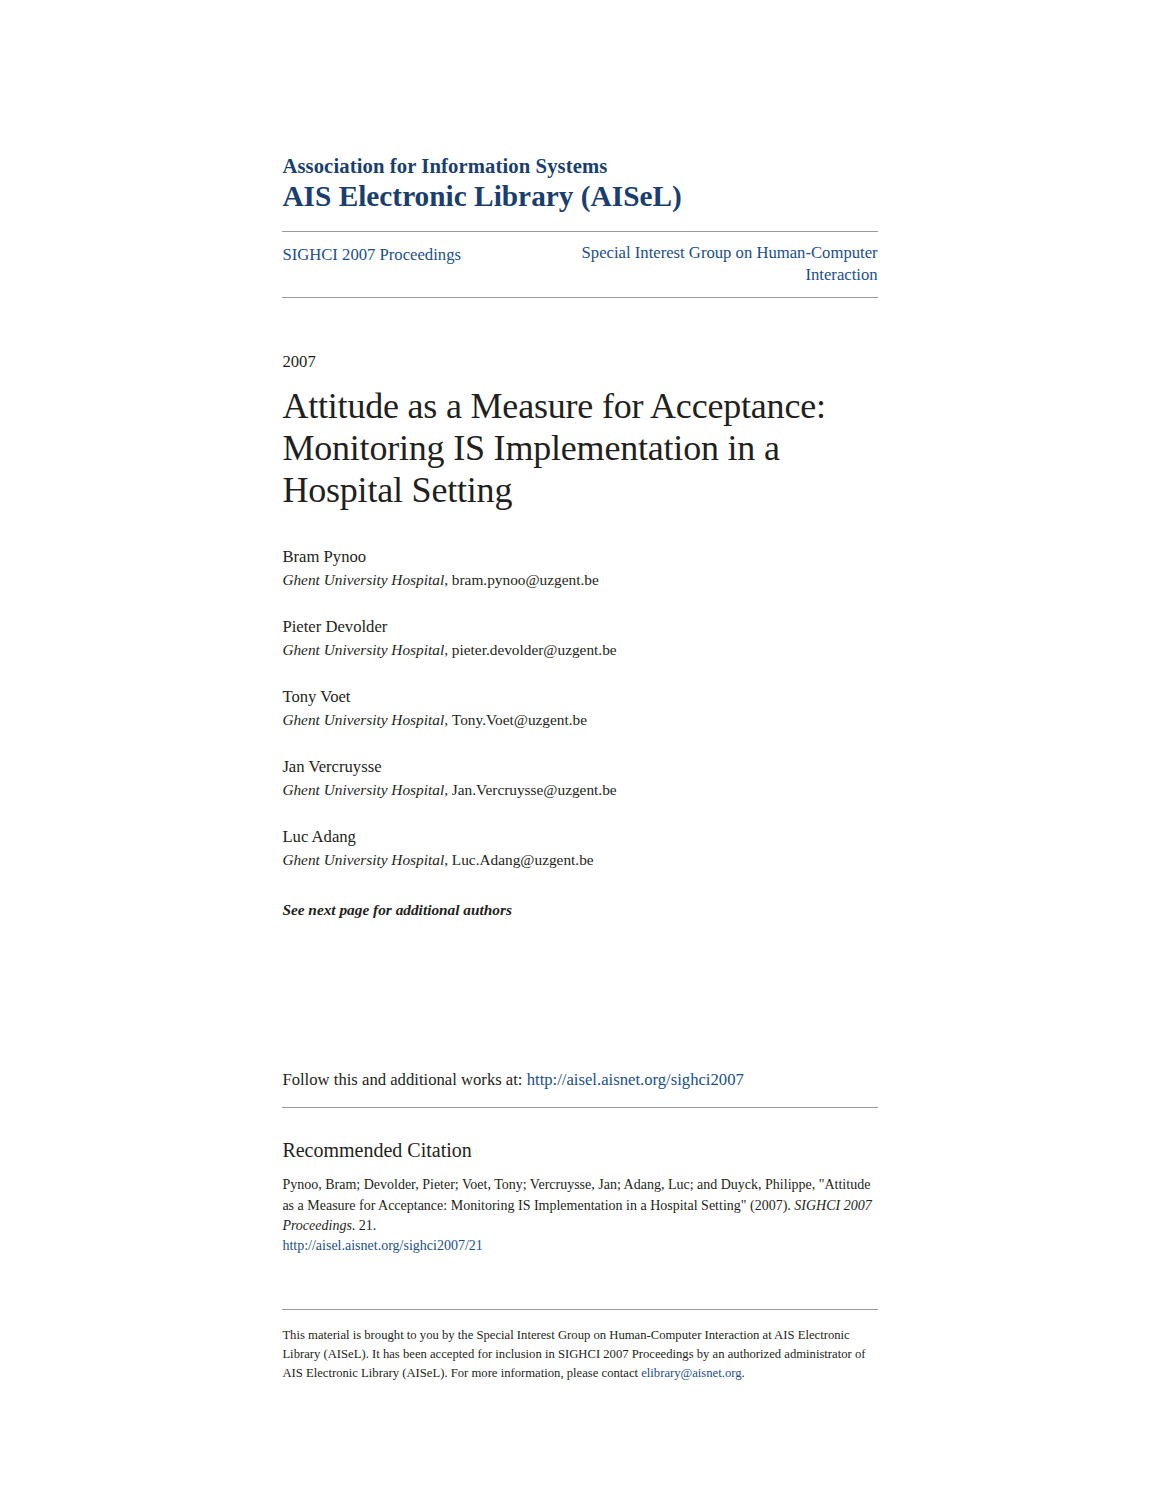Association for Information Systems
AIS Electronic Library (AISeL)
SIGHCI 2007 Proceedings
Special Interest Group on Human-Computer Interaction
2007
Attitude as a Measure for Acceptance: Monitoring IS Implementation in a Hospital Setting
Bram Pynoo Ghent University Hospital, bram.pynoo@uzgent.be
Pieter Devolder Ghent University Hospital, pieter.devolder@uzgent.be
Tony Voet Ghent University Hospital, Tony.Voet@uzgent.be
Jan Vercruysse Ghent University Hospital, Jan.Vercruysse@uzgent.be
Luc Adang Ghent University Hospital, Luc.Adang@uzgent.be
See next page for additional authors
Follow this and additional works at: http://aisel.aisnet.org/sighci2007
Recommended Citation
Pynoo, Bram; Devolder, Pieter; Voet, Tony; Vercruysse, Jan; Adang, Luc; and Duyck, Philippe, "Attitude as a Measure for Acceptance: Monitoring IS Implementation in a Hospital Setting" (2007). SIGHCI 2007 Proceedings. 21.
http://aisel.aisnet.org/sighci2007/21
This material is brought to you by the Special Interest Group on Human-Computer Interaction at AIS Electronic Library (AISeL). It has been accepted for inclusion in SIGHCI 2007 Proceedings by an authorized administrator of AIS Electronic Library (AISeL). For more information, please contact elibrary@aisnet.org.